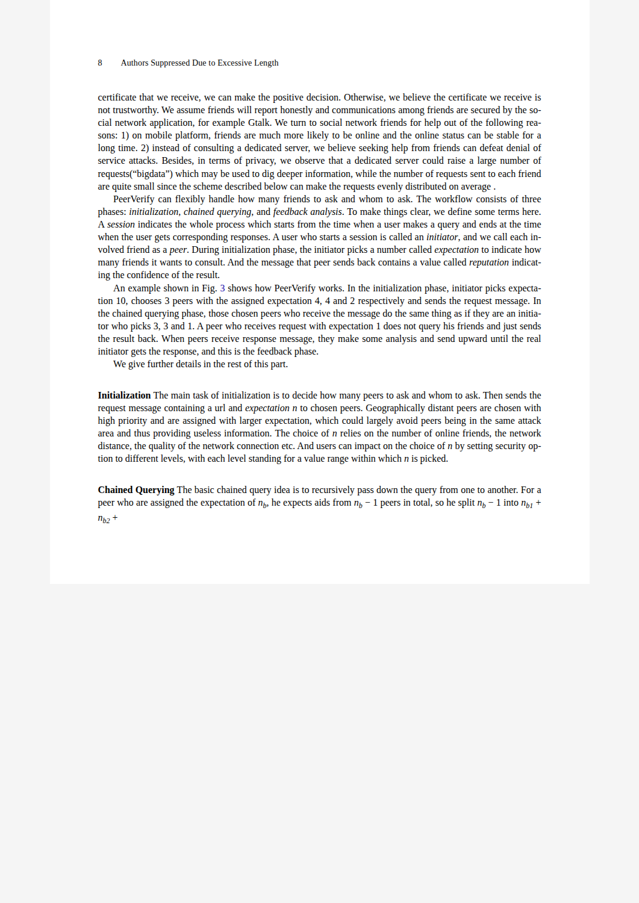8 Authors Suppressed Due to Excessive Length
certificate that we receive, we can make the positive decision. Otherwise, we believe the certificate we receive is not trustworthy. We assume friends will report honestly and communications among friends are secured by the social network application, for example Gtalk. We turn to social network friends for help out of the following reasons: 1) on mobile platform, friends are much more likely to be online and the online status can be stable for a long time. 2) instead of consulting a dedicated server, we believe seeking help from friends can defeat denial of service attacks. Besides, in terms of privacy, we observe that a dedicated server could raise a large number of requests(“bigdata”) which may be used to dig deeper information, while the number of requests sent to each friend are quite small since the scheme described below can make the requests evenly distributed on average .
PeerVerify can flexibly handle how many friends to ask and whom to ask. The workflow consists of three phases: initialization, chained querying, and feedback analysis. To make things clear, we define some terms here. A session indicates the whole process which starts from the time when a user makes a query and ends at the time when the user gets corresponding responses. A user who starts a session is called an initiator, and we call each involved friend as a peer. During initialization phase, the initiator picks a number called expectation to indicate how many friends it wants to consult. And the message that peer sends back contains a value called reputation indicating the confidence of the result.
An example shown in Fig. 3 shows how PeerVerify works. In the initialization phase, initiator picks expectation 10, chooses 3 peers with the assigned expectation 4, 4 and 2 respectively and sends the request message. In the chained querying phase, those chosen peers who receive the message do the same thing as if they are an initiator who picks 3, 3 and 1. A peer who receives request with expectation 1 does not query his friends and just sends the result back. When peers receive response message, they make some analysis and send upward until the real initiator gets the response, and this is the feedback phase.
We give further details in the rest of this part.
Initialization The main task of initialization is to decide how many peers to ask and whom to ask. Then sends the request message containing a url and expectation n to chosen peers. Geographically distant peers are chosen with high priority and are assigned with larger expectation, which could largely avoid peers being in the same attack area and thus providing useless information. The choice of n relies on the number of online friends, the network distance, the quality of the network connection etc. And users can impact on the choice of n by setting security option to different levels, with each level standing for a value range within which n is picked.
Chained Querying The basic chained query idea is to recursively pass down the query from one to another. For a peer who are assigned the expectation of nb, he expects aids from nb − 1 peers in total, so he split nb − 1 into nb1 + nb2 +